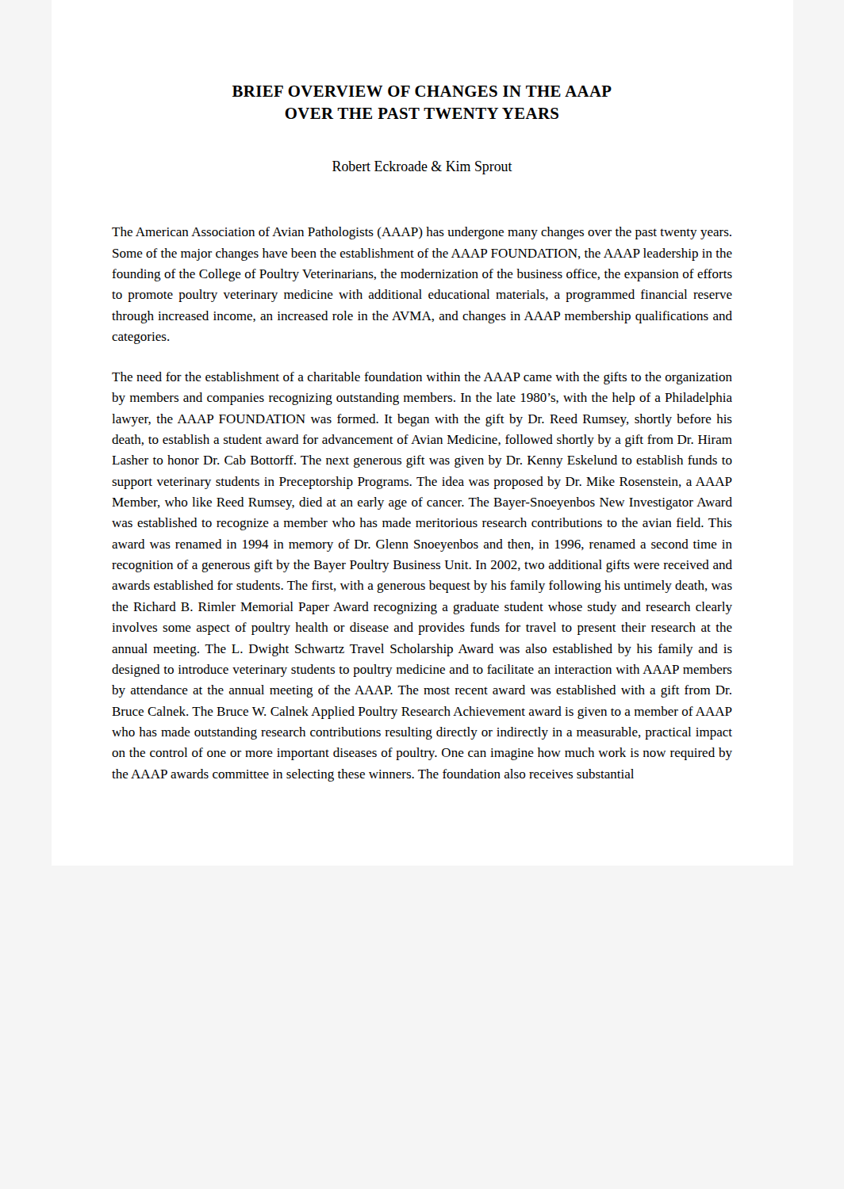Brief Overview of Changes in the AAAP
Over the Past Twenty Years
Robert Eckroade & Kim Sprout
The American Association of Avian Pathologists (AAAP) has undergone many changes over the past twenty years. Some of the major changes have been the establishment of the AAAP FOUNDATION, the AAAP leadership in the founding of the College of Poultry Veterinarians, the modernization of the business office, the expansion of efforts to promote poultry veterinary medicine with additional educational materials, a programmed financial reserve through increased income, an increased role in the AVMA, and changes in AAAP membership qualifications and categories.
The need for the establishment of a charitable foundation within the AAAP came with the gifts to the organization by members and companies recognizing outstanding members. In the late 1980’s, with the help of a Philadelphia lawyer, the AAAP FOUNDATION was formed. It began with the gift by Dr. Reed Rumsey, shortly before his death, to establish a student award for advancement of Avian Medicine, followed shortly by a gift from Dr. Hiram Lasher to honor Dr. Cab Bottorff. The next generous gift was given by Dr. Kenny Eskelund to establish funds to support veterinary students in Preceptorship Programs. The idea was proposed by Dr. Mike Rosenstein, a AAAP Member, who like Reed Rumsey, died at an early age of cancer. The Bayer-Snoeyenbos New Investigator Award was established to recognize a member who has made meritorious research contributions to the avian field. This award was renamed in 1994 in memory of Dr. Glenn Snoeyenbos and then, in 1996, renamed a second time in recognition of a generous gift by the Bayer Poultry Business Unit. In 2002, two additional gifts were received and awards established for students. The first, with a generous bequest by his family following his untimely death, was the Richard B. Rimler Memorial Paper Award recognizing a graduate student whose study and research clearly involves some aspect of poultry health or disease and provides funds for travel to present their research at the annual meeting. The L. Dwight Schwartz Travel Scholarship Award was also established by his family and is designed to introduce veterinary students to poultry medicine and to facilitate an interaction with AAAP members by attendance at the annual meeting of the AAAP. The most recent award was established with a gift from Dr. Bruce Calnek. The Bruce W. Calnek Applied Poultry Research Achievement award is given to a member of AAAP who has made outstanding research contributions resulting directly or indirectly in a measurable, practical impact on the control of one or more important diseases of poultry. One can imagine how much work is now required by the AAAP awards committee in selecting these winners. The foundation also receives substantial